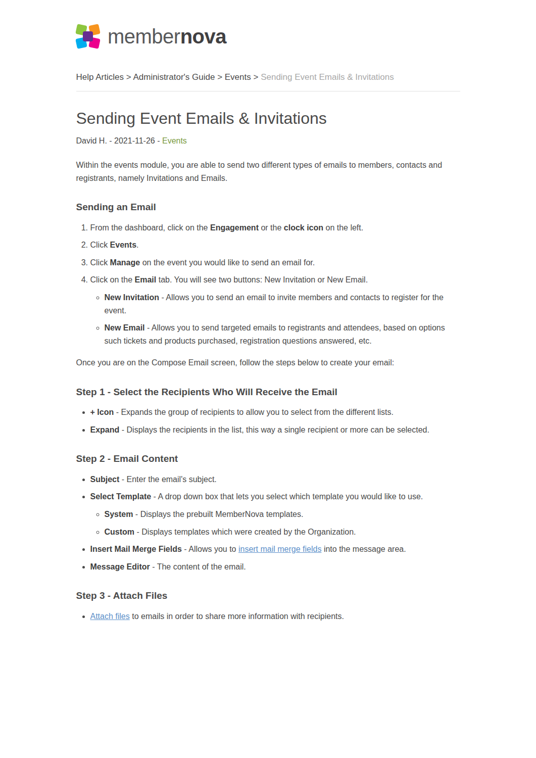membernova
Help Articles > Administrator's Guide > Events > Sending Event Emails & Invitations
Sending Event Emails & Invitations
David H. - 2021-11-26 - Events
Within the events module, you are able to send two different types of emails to members, contacts and registrants, namely Invitations and Emails.
Sending an Email
From the dashboard, click on the Engagement or the clock icon on the left.
Click Events.
Click Manage on the event you would like to send an email for.
Click on the Email tab. You will see two buttons: New Invitation or New Email.
New Invitation - Allows you to send an email to invite members and contacts to register for the event.
New Email - Allows you to send targeted emails to registrants and attendees, based on options such tickets and products purchased, registration questions answered, etc.
Once you are on the Compose Email screen, follow the steps below to create your email:
Step 1 - Select the Recipients Who Will Receive the Email
+ Icon - Expands the group of recipients to allow you to select from the different lists.
Expand - Displays the recipients in the list, this way a single recipient or more can be selected.
Step 2 - Email Content
Subject - Enter the email's subject.
Select Template - A drop down box that lets you select which template you would like to use.
System - Displays the prebuilt MemberNova templates.
Custom - Displays templates which were created by the Organization.
Insert Mail Merge Fields - Allows you to insert mail merge fields into the message area.
Message Editor - The content of the email.
Step 3 - Attach Files
Attach files to emails in order to share more information with recipients.